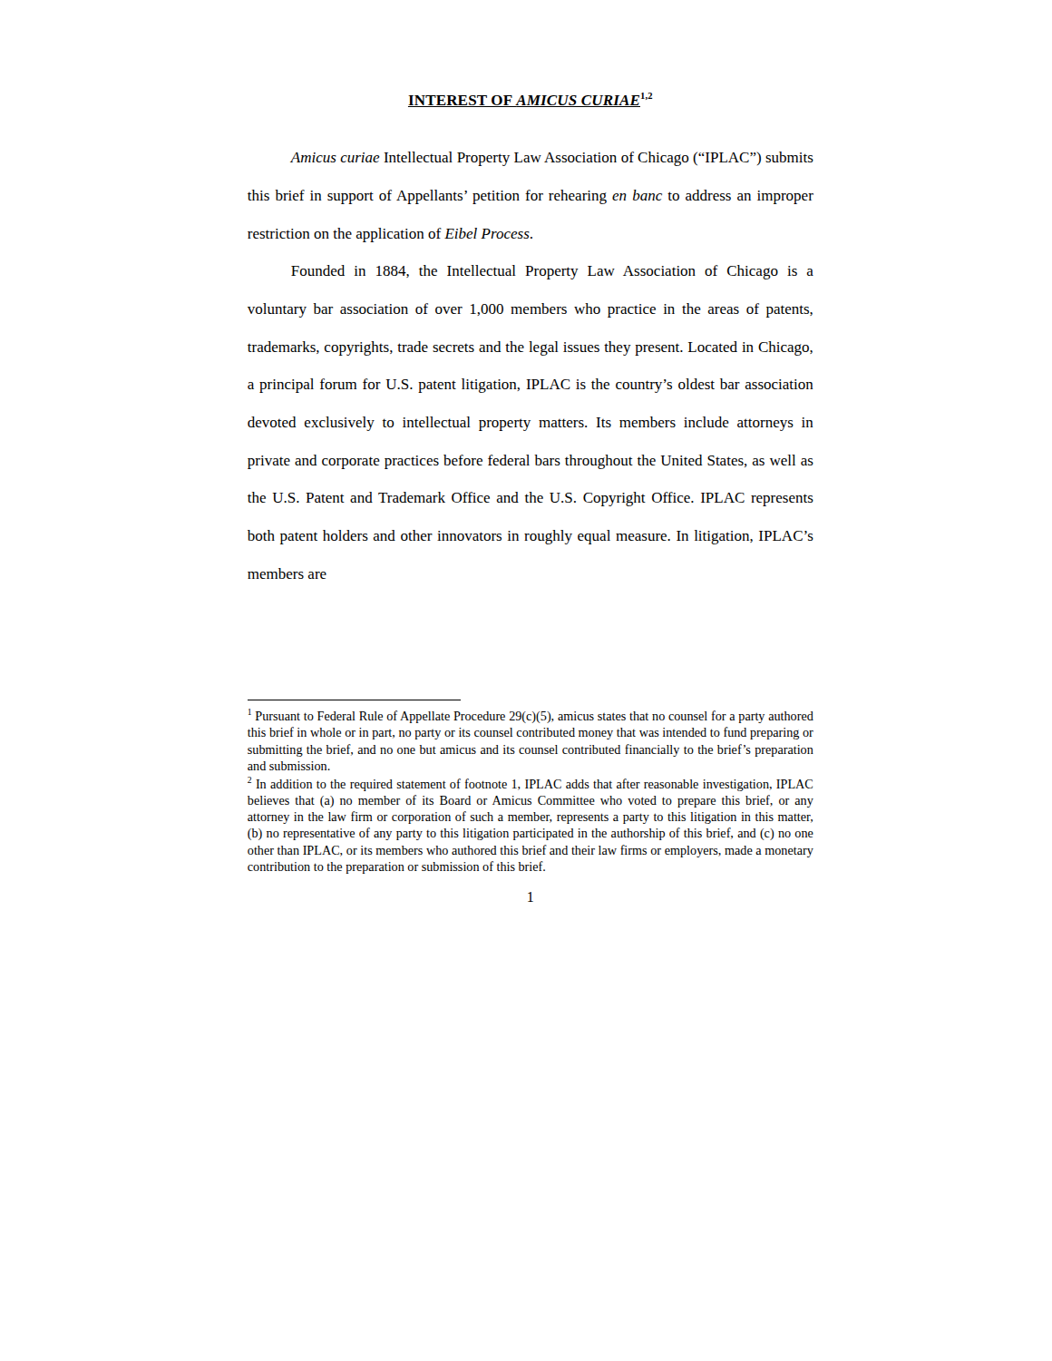INTEREST OF AMICUS CURIAE1,2
Amicus curiae Intellectual Property Law Association of Chicago (“IPLAC”) submits this brief in support of Appellants’ petition for rehearing en banc to address an improper restriction on the application of Eibel Process.
Founded in 1884, the Intellectual Property Law Association of Chicago is a voluntary bar association of over 1,000 members who practice in the areas of patents, trademarks, copyrights, trade secrets and the legal issues they present. Located in Chicago, a principal forum for U.S. patent litigation, IPLAC is the country’s oldest bar association devoted exclusively to intellectual property matters. Its members include attorneys in private and corporate practices before federal bars throughout the United States, as well as the U.S. Patent and Trademark Office and the U.S. Copyright Office. IPLAC represents both patent holders and other innovators in roughly equal measure. In litigation, IPLAC’s members are
1 Pursuant to Federal Rule of Appellate Procedure 29(c)(5), amicus states that no counsel for a party authored this brief in whole or in part, no party or its counsel contributed money that was intended to fund preparing or submitting the brief, and no one but amicus and its counsel contributed financially to the brief’s preparation and submission.
2 In addition to the required statement of footnote 1, IPLAC adds that after reasonable investigation, IPLAC believes that (a) no member of its Board or Amicus Committee who voted to prepare this brief, or any attorney in the law firm or corporation of such a member, represents a party to this litigation in this matter, (b) no representative of any party to this litigation participated in the authorship of this brief, and (c) no one other than IPLAC, or its members who authored this brief and their law firms or employers, made a monetary contribution to the preparation or submission of this brief.
1